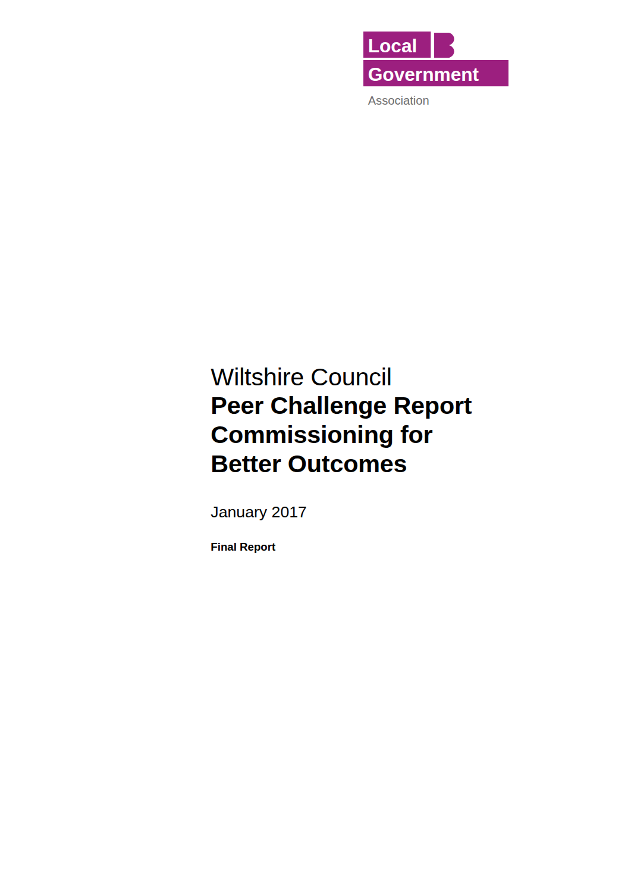Local Government Association
Wiltshire Council Peer Challenge Report Commissioning for Better Outcomes
January 2017
Final Report